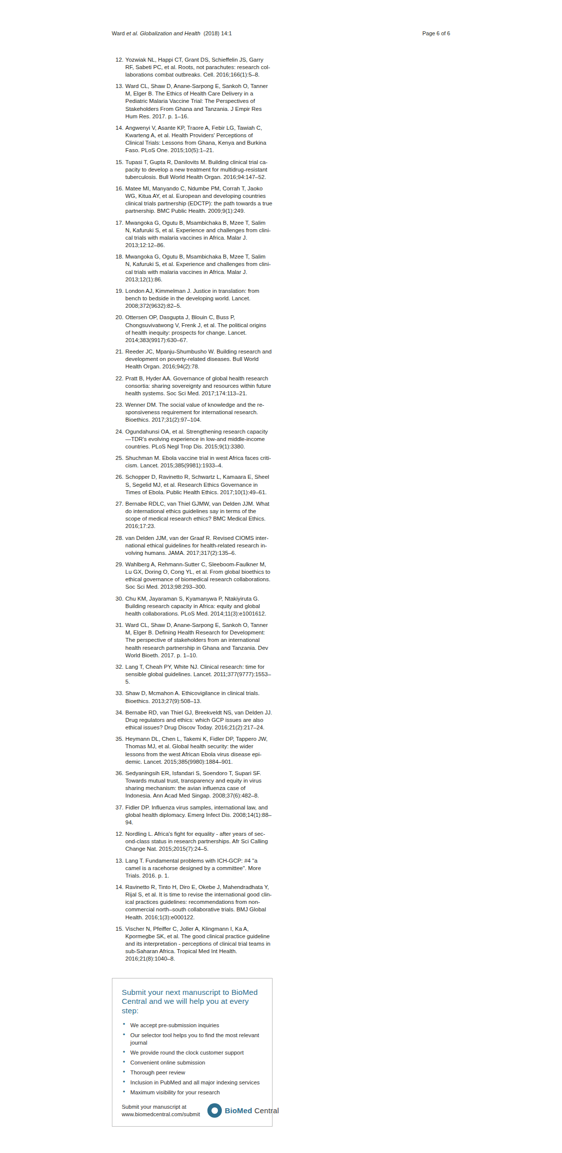Ward et al. Globalization and Health (2018) 14:1
Page 6 of 6
Yozwiak NL, Happi CT, Grant DS, Schieffelin JS, Garry RF, Sabeti PC, et al. Roots, not parachutes: research collaborations combat outbreaks. Cell. 2016;166(1):5–8.
Ward CL, Shaw D, Anane-Sarpong E, Sankoh O, Tanner M, Elger B. The Ethics of Health Care Delivery in a Pediatric Malaria Vaccine Trial: The Perspectives of Stakeholders From Ghana and Tanzania. J Empir Res Hum Res. 2017. p. 1–16.
Angwenyi V, Asante KP, Traore A, Febir LG, Tawiah C, Kwarteng A, et al. Health Providers' Perceptions of Clinical Trials: Lessons from Ghana, Kenya and Burkina Faso. PLoS One. 2015;10(5):1–21.
Tupasi T, Gupta R, Danilovits M. Building clinical trial capacity to develop a new treatment for multidrug-resistant tuberculosis. Bull World Health Organ. 2016;94:147–52.
Matee MI, Manyando C, Ndumbe PM, Corrah T, Jaoko WG, Kitua AY, et al. European and developing countries clinical trials partnership (EDCTP): the path towards a true partnership. BMC Public Health. 2009;9(1):249.
Mwangoka G, Ogutu B, Msambichaka B, Mzee T, Salim N, Kafuruki S, et al. Experience and challenges from clinical trials with malaria vaccines in Africa. Malar J. 2013;12:12–86.
Mwangoka G, Ogutu B, Msambichaka B, Mzee T, Salim N, Kafuruki S, et al. Experience and challenges from clinical trials with malaria vaccines in Africa. Malar J. 2013;12(1):86.
London AJ, Kimmelman J. Justice in translation: from bench to bedside in the developing world. Lancet. 2008;372(9632):82–5.
Ottersen OP, Dasgupta J, Blouin C, Buss P, Chongsuvivatwong V, Frenk J, et al. The political origins of health inequity: prospects for change. Lancet. 2014;383(9917):630–67.
Reeder JC, Mpanju-Shumbusho W. Building research and development on poverty-related diseases. Bull World Health Organ. 2016;94(2):78.
Pratt B, Hyder AA. Governance of global health research consortia: sharing sovereignty and resources within future health systems. Soc Sci Med. 2017;174:113–21.
Wenner DM. The social value of knowledge and the responsiveness requirement for international research. Bioethics. 2017;31(2):97–104.
Ogundahunsi OA, et al. Strengthening research capacity—TDR's evolving experience in low-and middle-income countries. PLoS Negl Trop Dis. 2015;9(1):3380.
Shuchman M. Ebola vaccine trial in west Africa faces criticism. Lancet. 2015;385(9981):1933–4.
Schopper D, Ravinetto R, Schwartz L, Kamaara E, Sheel S, Segelid MJ, et al. Research Ethics Governance in Times of Ebola. Public Health Ethics. 2017;10(1):49–61.
Bernabe RDLC, van Thiel GJMW, van Delden JJM. What do international ethics guidelines say in terms of the scope of medical research ethics? BMC Medical Ethics. 2016;17:23.
van Delden JJM, van der Graaf R. Revised CIOMS international ethical guidelines for health-related research involving humans. JAMA. 2017;317(2):135–6.
Wahlberg A, Rehmann-Sutter C, Sleeboom-Faulkner M, Lu GX, Doring O, Cong YL, et al. From global bioethics to ethical governance of biomedical research collaborations. Soc Sci Med. 2013;98:293–300.
Chu KM, Jayaraman S, Kyamanywa P, Ntakiyiruta G. Building research capacity in Africa: equity and global health collaborations. PLoS Med. 2014;11(3):e1001612.
Ward CL, Shaw D, Anane-Sarpong E, Sankoh O, Tanner M, Elger B. Defining Health Research for Development: The perspective of stakeholders from an international health research partnership in Ghana and Tanzania. Dev World Bioeth. 2017. p. 1–10.
Lang T, Cheah PY, White NJ. Clinical research: time for sensible global guidelines. Lancet. 2011;377(9777):1553–5.
Shaw D, Mcmahon A. Ethicovigilance in clinical trials. Bioethics. 2013;27(9):508–13.
Bernabe RD, van Thiel GJ, Breekveldt NS, van Delden JJ. Drug regulators and ethics: which GCP issues are also ethical issues? Drug Discov Today. 2016;21(2):217–24.
Heymann DL, Chen L, Takemi K, Fidler DP, Tappero JW, Thomas MJ, et al. Global health security: the wider lessons from the west African Ebola virus disease epidemic. Lancet. 2015;385(9980):1884–901.
Sedyaningsih ER, Isfandari S, Soendoro T, Supari SF. Towards mutual trust, transparency and equity in virus sharing mechanism: the avian influenza case of Indonesia. Ann Acad Med Singap. 2008;37(6):482–8.
Fidler DP. Influenza virus samples, international law, and global health diplomacy. Emerg Infect Dis. 2008;14(1):88–94.
Nordling L. Africa's fight for equality - after years of second-class status in research partnerships. Afr Sci Calling Change Nat. 2015;2015(7):24–5.
Lang T. Fundamental problems with ICH-GCP: #4 "a camel is a racehorse designed by a committee". More Trials. 2016. p. 1.
Ravinetto R, Tinto H, Diro E, Okebe J, Mahendradhata Y, Rijal S, et al. It is time to revise the international good clinical practices guidelines: recommendations from non-commercial north–south collaborative trials. BMJ Global Health. 2016;1(3):e000122.
Vischer N, Pfeiffer C, Joller A, Klingmann I, Ka A, Kpormegbe SK, et al. The good clinical practice guideline and its interpretation - perceptions of clinical trial teams in sub-Saharan Africa. Tropical Med Int Health. 2016;21(8):1040–8.
Submit your next manuscript to BioMed Central and we will help you at every step:
We accept pre-submission inquiries
Our selector tool helps you to find the most relevant journal
We provide round the clock customer support
Convenient online submission
Thorough peer review
Inclusion in PubMed and all major indexing services
Maximum visibility for your research
Submit your manuscript at
www.biomedcentral.com/submit
BioMedCentral